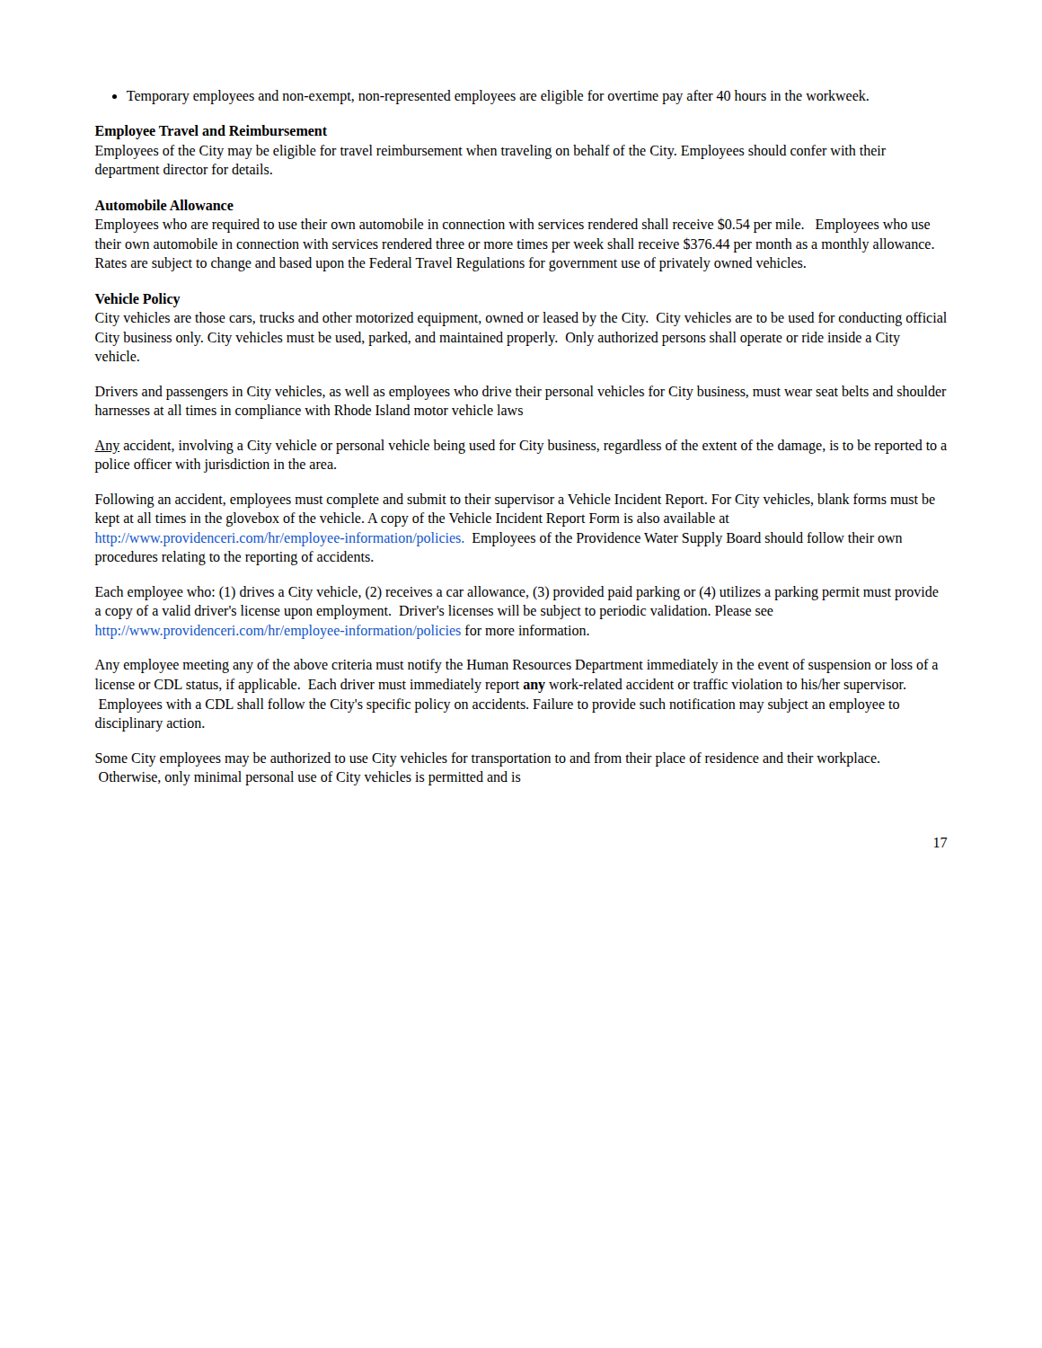Temporary employees and non-exempt, non-represented employees are eligible for overtime pay after 40 hours in the workweek.
Employee Travel and Reimbursement
Employees of the City may be eligible for travel reimbursement when traveling on behalf of the City. Employees should confer with their department director for details.
Automobile Allowance
Employees who are required to use their own automobile in connection with services rendered shall receive $0.54 per mile. Employees who use their own automobile in connection with services rendered three or more times per week shall receive $376.44 per month as a monthly allowance. Rates are subject to change and based upon the Federal Travel Regulations for government use of privately owned vehicles.
Vehicle Policy
City vehicles are those cars, trucks and other motorized equipment, owned or leased by the City. City vehicles are to be used for conducting official City business only. City vehicles must be used, parked, and maintained properly. Only authorized persons shall operate or ride inside a City vehicle.
Drivers and passengers in City vehicles, as well as employees who drive their personal vehicles for City business, must wear seat belts and shoulder harnesses at all times in compliance with Rhode Island motor vehicle laws
Any accident, involving a City vehicle or personal vehicle being used for City business, regardless of the extent of the damage, is to be reported to a police officer with jurisdiction in the area.
Following an accident, employees must complete and submit to their supervisor a Vehicle Incident Report. For City vehicles, blank forms must be kept at all times in the glovebox of the vehicle. A copy of the Vehicle Incident Report Form is also available at http://www.providenceri.com/hr/employee-information/policies. Employees of the Providence Water Supply Board should follow their own procedures relating to the reporting of accidents.
Each employee who: (1) drives a City vehicle, (2) receives a car allowance, (3) provided paid parking or (4) utilizes a parking permit must provide a copy of a valid driver's license upon employment. Driver's licenses will be subject to periodic validation. Please see http://www.providenceri.com/hr/employee-information/policies for more information.
Any employee meeting any of the above criteria must notify the Human Resources Department immediately in the event of suspension or loss of a license or CDL status, if applicable. Each driver must immediately report any work-related accident or traffic violation to his/her supervisor. Employees with a CDL shall follow the City's specific policy on accidents. Failure to provide such notification may subject an employee to disciplinary action.
Some City employees may be authorized to use City vehicles for transportation to and from their place of residence and their workplace. Otherwise, only minimal personal use of City vehicles is permitted and is
17